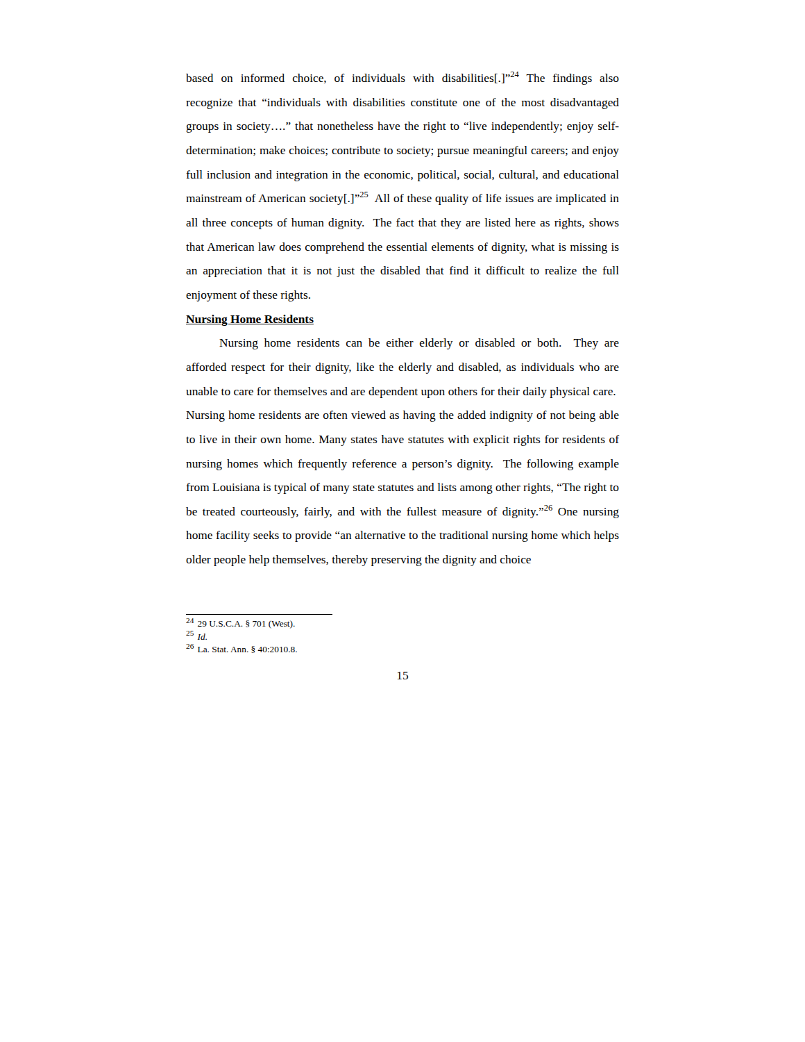based on informed choice, of individuals with disabilities[.]”24 The findings also recognize that “individuals with disabilities constitute one of the most disadvantaged groups in society….” that nonetheless have the right to “live independently; enjoy self-determination; make choices; contribute to society; pursue meaningful careers; and enjoy full inclusion and integration in the economic, political, social, cultural, and educational mainstream of American society[.]”25 All of these quality of life issues are implicated in all three concepts of human dignity. The fact that they are listed here as rights, shows that American law does comprehend the essential elements of dignity, what is missing is an appreciation that it is not just the disabled that find it difficult to realize the full enjoyment of these rights.
Nursing Home Residents
Nursing home residents can be either elderly or disabled or both. They are afforded respect for their dignity, like the elderly and disabled, as individuals who are unable to care for themselves and are dependent upon others for their daily physical care. Nursing home residents are often viewed as having the added indignity of not being able to live in their own home. Many states have statutes with explicit rights for residents of nursing homes which frequently reference a person’s dignity. The following example from Louisiana is typical of many state statutes and lists among other rights, “The right to be treated courteously, fairly, and with the fullest measure of dignity.”26 One nursing home facility seeks to provide “an alternative to the traditional nursing home which helps older people help themselves, thereby preserving the dignity and choice
24 29 U.S.C.A. § 701 (West).
25 Id.
26 La. Stat. Ann. § 40:2010.8.
15